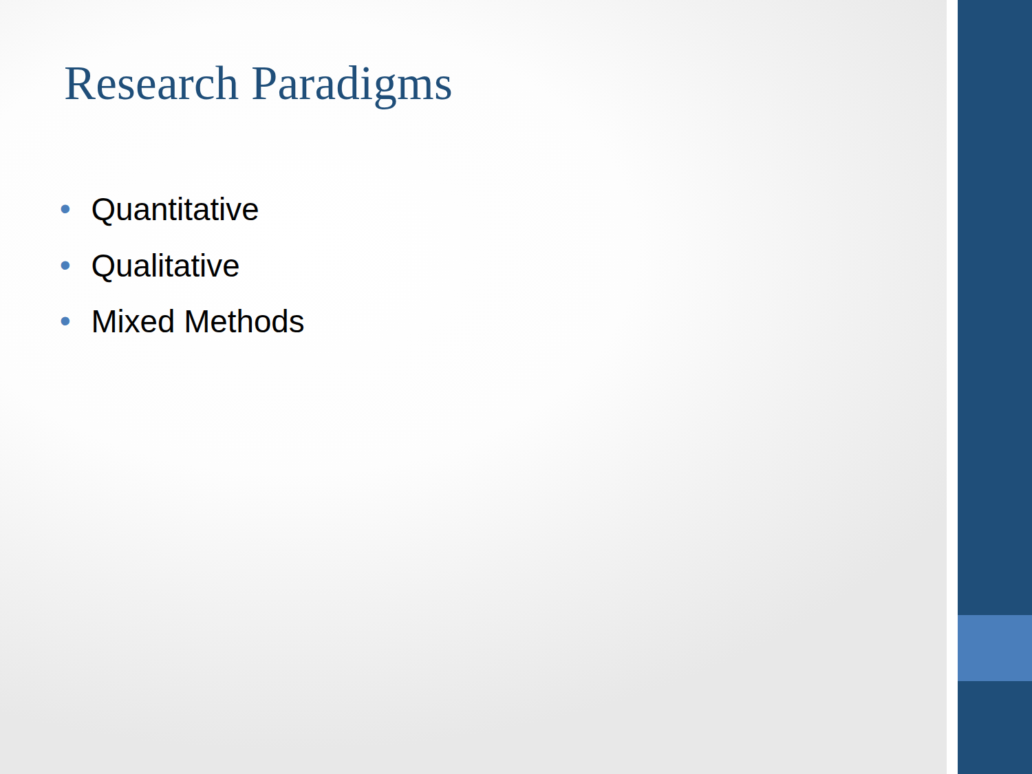Research Paradigms
Quantitative
Qualitative
Mixed Methods